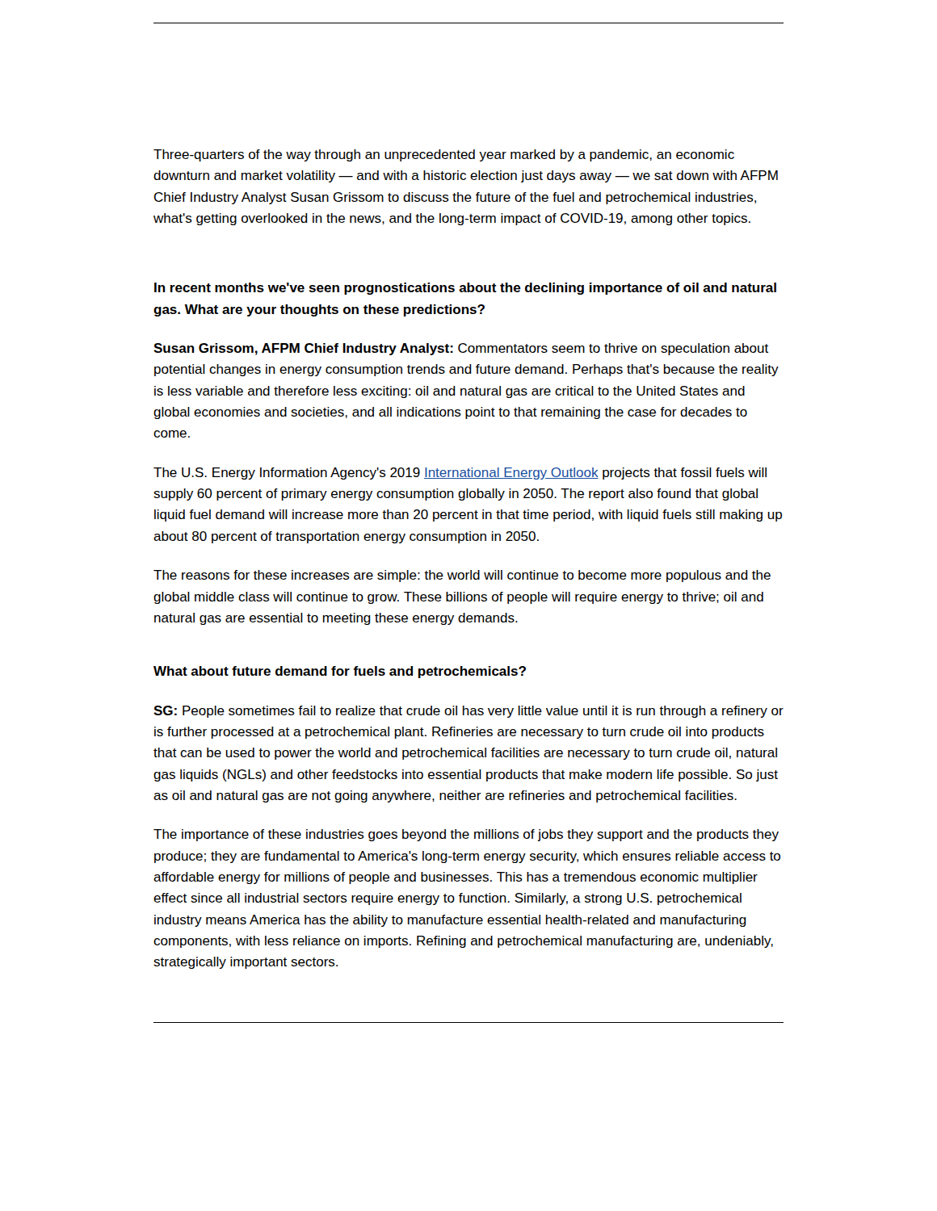Three-quarters of the way through an unprecedented year marked by a pandemic, an economic downturn and market volatility — and with a historic election just days away — we sat down with AFPM Chief Industry Analyst Susan Grissom to discuss the future of the fuel and petrochemical industries, what's getting overlooked in the news, and the long-term impact of COVID-19, among other topics.
In recent months we've seen prognostications about the declining importance of oil and natural gas. What are your thoughts on these predictions?
Susan Grissom, AFPM Chief Industry Analyst: Commentators seem to thrive on speculation about potential changes in energy consumption trends and future demand. Perhaps that's because the reality is less variable and therefore less exciting: oil and natural gas are critical to the United States and global economies and societies, and all indications point to that remaining the case for decades to come.
The U.S. Energy Information Agency's 2019 International Energy Outlook projects that fossil fuels will supply 60 percent of primary energy consumption globally in 2050. The report also found that global liquid fuel demand will increase more than 20 percent in that time period, with liquid fuels still making up about 80 percent of transportation energy consumption in 2050.
The reasons for these increases are simple: the world will continue to become more populous and the global middle class will continue to grow. These billions of people will require energy to thrive; oil and natural gas are essential to meeting these energy demands.
What about future demand for fuels and petrochemicals?
SG: People sometimes fail to realize that crude oil has very little value until it is run through a refinery or is further processed at a petrochemical plant. Refineries are necessary to turn crude oil into products that can be used to power the world and petrochemical facilities are necessary to turn crude oil, natural gas liquids (NGLs) and other feedstocks into essential products that make modern life possible. So just as oil and natural gas are not going anywhere, neither are refineries and petrochemical facilities.
The importance of these industries goes beyond the millions of jobs they support and the products they produce; they are fundamental to America's long-term energy security, which ensures reliable access to affordable energy for millions of people and businesses. This has a tremendous economic multiplier effect since all industrial sectors require energy to function. Similarly, a strong U.S. petrochemical industry means America has the ability to manufacture essential health-related and manufacturing components, with less reliance on imports. Refining and petrochemical manufacturing are, undeniably, strategically important sectors.